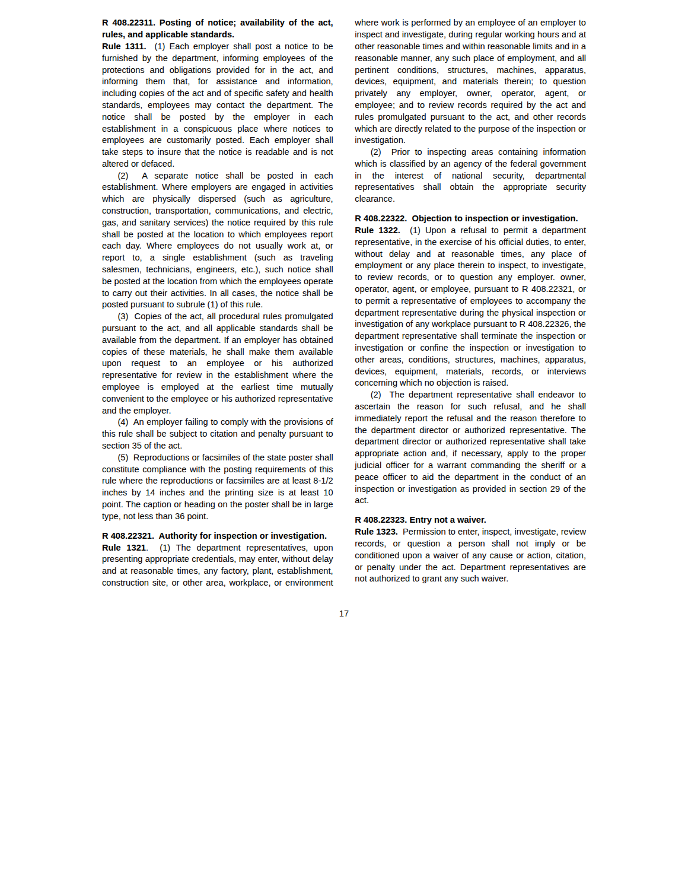R 408.22311. Posting of notice; availability of the act, rules, and applicable standards.
Rule 1311. (1) Each employer shall post a notice to be furnished by the department, informing employees of the protections and obligations provided for in the act, and informing them that, for assistance and information, including copies of the act and of specific safety and health standards, employees may contact the department. The notice shall be posted by the employer in each establishment in a conspicuous place where notices to employees are customarily posted. Each employer shall take steps to insure that the notice is readable and is not altered or defaced.
(2) A separate notice shall be posted in each establishment. Where employers are engaged in activities which are physically dispersed (such as agriculture, construction, transportation, communications, and electric, gas, and sanitary services) the notice required by this rule shall be posted at the location to which employees report each day. Where employees do not usually work at, or report to, a single establishment (such as traveling salesmen, technicians, engineers, etc.), such notice shall be posted at the location from which the employees operate to carry out their activities. In all cases, the notice shall be posted pursuant to subrule (1) of this rule.
(3) Copies of the act, all procedural rules promulgated pursuant to the act, and all applicable standards shall be available from the department. If an employer has obtained copies of these materials, he shall make them available upon request to an employee or his authorized representative for review in the establishment where the employee is employed at the earliest time mutually convenient to the employee or his authorized representative and the employer.
(4) An employer failing to comply with the provisions of this rule shall be subject to citation and penalty pursuant to section 35 of the act.
(5) Reproductions or facsimiles of the state poster shall constitute compliance with the posting requirements of this rule where the reproductions or facsimiles are at least 8-1/2 inches by 14 inches and the printing size is at least 10 point. The caption or heading on the poster shall be in large type, not less than 36 point.
R 408.22321. Authority for inspection or investigation.
Rule 1321. (1) The department representatives, upon presenting appropriate credentials, may enter, without delay and at reasonable times, any factory, plant, establishment, construction site, or other area, workplace, or environment where work is performed by an employee of an employer to inspect and investigate, during regular working hours and at other reasonable times and within reasonable limits and in a reasonable manner, any such place of employment, and all pertinent conditions, structures, machines, apparatus, devices, equipment, and materials therein; to question privately any employer, owner, operator, agent, or employee; and to review records required by the act and rules promulgated pursuant to the act, and other records which are directly related to the purpose of the inspection or investigation.
(2) Prior to inspecting areas containing information which is classified by an agency of the federal government in the interest of national security, departmental representatives shall obtain the appropriate security clearance.
R 408.22322. Objection to inspection or investigation.
Rule 1322. (1) Upon a refusal to permit a department representative, in the exercise of his official duties, to enter, without delay and at reasonable times, any place of employment or any place therein to inspect, to investigate, to review records, or to question any employer. owner, operator, agent, or employee, pursuant to R 408.22321, or to permit a representative of employees to accompany the department representative during the physical inspection or investigation of any workplace pursuant to R 408.22326, the department representative shall terminate the inspection or investigation or confine the inspection or investigation to other areas, conditions, structures, machines, apparatus, devices, equipment, materials, records, or interviews concerning which no objection is raised.
(2) The department representative shall endeavor to ascertain the reason for such refusal, and he shall immediately report the refusal and the reason therefore to the department director or authorized representative. The department director or authorized representative shall take appropriate action and, if necessary, apply to the proper judicial officer for a warrant commanding the sheriff or a peace officer to aid the department in the conduct of an inspection or investigation as provided in section 29 of the act.
R 408.22323. Entry not a waiver.
Rule 1323. Permission to enter, inspect, investigate, review records, or question a person shall not imply or be conditioned upon a waiver of any cause or action, citation, or penalty under the act. Department representatives are not authorized to grant any such waiver.
17